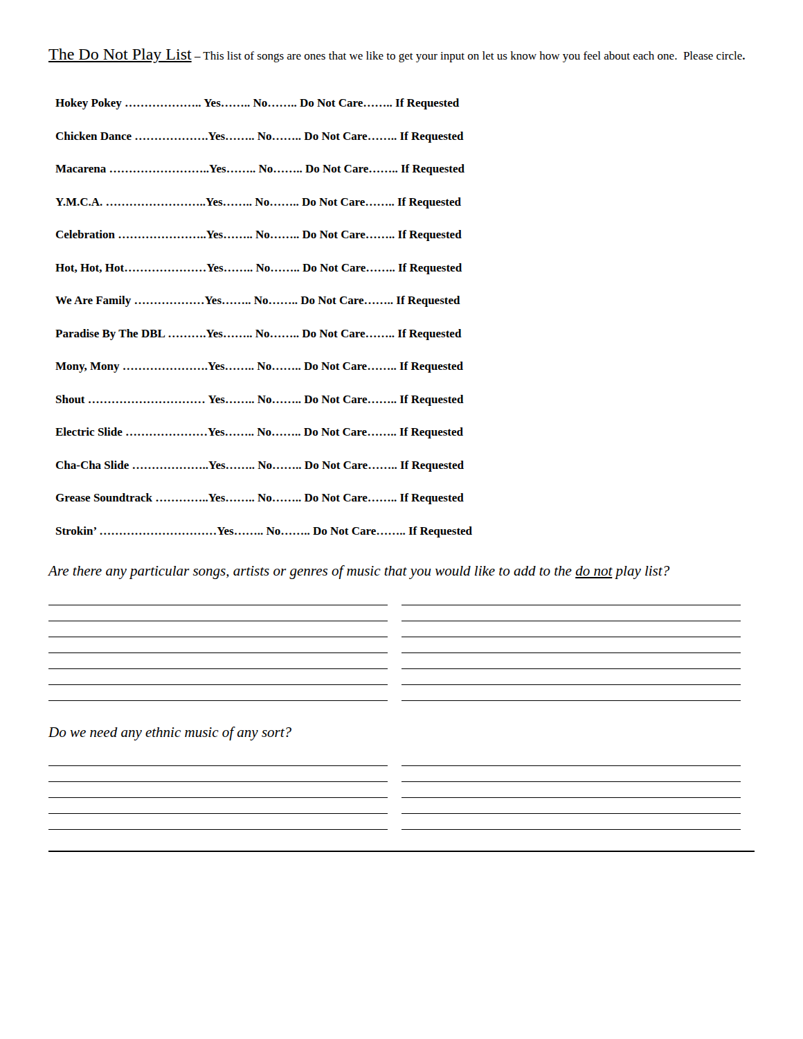The Do Not Play List – This list of songs are ones that we like to get your input on let us know how you feel about each one. Please circle.
Hokey Pokey ……………….. Yes…….. No…….. Do Not Care…….. If Requested
Chicken Dance ……………….Yes…….. No…….. Do Not Care…….. If Requested
Macarena ……………………..Yes…….. No…….. Do Not Care…….. If Requested
Y.M.C.A. ……………………..Yes…….. No…….. Do Not Care…….. If Requested
Celebration …………………..Yes…….. No…….. Do Not Care…….. If Requested
Hot, Hot, Hot…………………Yes…….. No…….. Do Not Care…….. If Requested
We Are Family ………………Yes…….. No…….. Do Not Care…….. If Requested
Paradise By The DBL ……….Yes…….. No…….. Do Not Care…….. If Requested
Mony, Mony ………………….Yes…….. No…….. Do Not Care…….. If Requested
Shout ………………………… Yes…….. No…….. Do Not Care…….. If Requested
Electric Slide …………………Yes…….. No…….. Do Not Care…….. If Requested
Cha-Cha Slide ………………..Yes…….. No…….. Do Not Care…….. If Requested
Grease Soundtrack …………..Yes…….. No…….. Do Not Care…….. If Requested
Strokin’ …………………………Yes…….. No…….. Do Not Care…….. If Requested
Are there any particular songs, artists or genres of music that you would like to add to the do not play list?
Do we need any ethnic music of any sort?